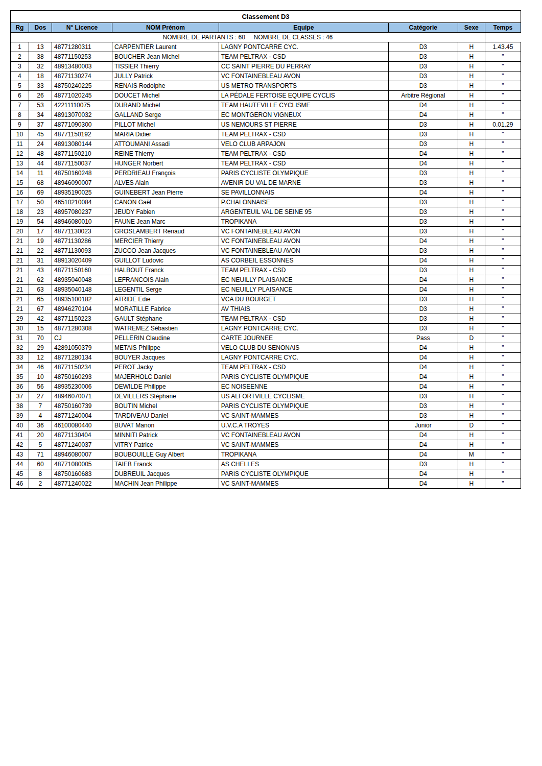Classement D3
| NOMBRE DE PARTANTS : 60 NOMBRE DE CLASSES : 46 |
| Rg | Dos | N° Licence | NOM Prénom | Equipe | Catégorie | Sexe | Temps |
| 1 | 13 | 48771280311 | CARPENTIER Laurent | LAGNY PONTCARRE CYC. | D3 | H | 1.43.45 |
| 2 | 38 | 48771150253 | BOUCHER Jean Michel | TEAM PELTRAX - CSD | D3 | H | " |
| 3 | 32 | 48913480003 | TISSIER Thierry | CC SAINT PIERRE DU PERRAY | D3 | H | " |
| 4 | 18 | 48771130274 | JULLY Patrick | VC FONTAINEBLEAU AVON | D3 | H | " |
| 5 | 33 | 48750240225 | RENAIS Rodolphe | US METRO TRANSPORTS | D3 | H | " |
| 6 | 26 | 48771020245 | DOUCET Michel | LA PÉDALE FERTOISE EQUIPE CYCLIS | Arbitre Régional | H | " |
| 7 | 53 | 42211110075 | DURAND Michel | TEAM HAUTEVILLE CYCLISME | D4 | H | " |
| 8 | 34 | 48913070032 | GALLAND Serge | EC MONTGERON VIGNEUX | D4 | H | " |
| 9 | 37 | 48771090300 | PILLOT Michel | US NEMOURS ST PIERRE | D3 | H | 0.01.29 |
| 10 | 45 | 48771150192 | MARIA Didier | TEAM PELTRAX - CSD | D3 | H | " |
| 11 | 24 | 48913080144 | ATTOUMANI Assadi | VELO CLUB ARPAJON | D3 | H | " |
| 12 | 48 | 48771150210 | REINE Thierry | TEAM PELTRAX - CSD | D4 | H | " |
| 13 | 44 | 48771150037 | HUNGER Norbert | TEAM PELTRAX - CSD | D4 | H | " |
| 14 | 11 | 48750160248 | PERDRIEAU François | PARIS CYCLISTE OLYMPIQUE | D3 | H | " |
| 15 | 68 | 48946090007 | ALVES Alain | AVENIR DU VAL DE MARNE | D3 | H | " |
| 16 | 69 | 48935190025 | GUINEBERT Jean Pierre | SE PAVILLONNAIS | D4 | H | " |
| 17 | 50 | 46510210084 | CANON Gaël | P.CHALONNAISE | D3 | H | " |
| 18 | 23 | 48957080237 | JEUDY Fabien | ARGENTEUIL VAL DE SEINE 95 | D3 | H | " |
| 19 | 54 | 48946080010 | FAUNE Jean Marc | TROPIKANA | D3 | H | " |
| 20 | 17 | 48771130023 | GROSLAMBERT Renaud | VC FONTAINEBLEAU AVON | D3 | H | " |
| 21 | 19 | 48771130286 | MERCIER Thierry | VC FONTAINEBLEAU AVON | D4 | H | " |
| 21 | 22 | 48771130093 | ZUCCO Jean Jacques | VC FONTAINEBLEAU AVON | D3 | H | " |
| 21 | 31 | 48913020409 | GUILLOT Ludovic | AS CORBEIL ESSONNES | D4 | H | " |
| 21 | 43 | 48771150160 | HALBOUT Franck | TEAM PELTRAX - CSD | D3 | H | " |
| 21 | 62 | 48935040048 | LEFRANCOIS Alain | EC NEUILLY PLAISANCE | D4 | H | " |
| 21 | 63 | 48935040148 | LEGENTIL Serge | EC NEUILLY PLAISANCE | D4 | H | " |
| 21 | 65 | 48935100182 | ATRIDE Edie | VCA DU BOURGET | D3 | H | " |
| 21 | 67 | 48946270104 | MORATILLE Fabrice | AV THIAIS | D3 | H | " |
| 29 | 42 | 48771150223 | GAULT Stéphane | TEAM PELTRAX - CSD | D3 | H | " |
| 30 | 15 | 48771280308 | WATREMEZ Sébastien | LAGNY PONTCARRE CYC. | D3 | H | " |
| 31 | 70 | CJ | PELLERIN Claudine | CARTE JOURNEE | Pass | D | " |
| 32 | 29 | 42891050379 | METAIS Philippe | VELO CLUB DU SENONAIS | D4 | H | " |
| 33 | 12 | 48771280134 | BOUYER Jacques | LAGNY PONTCARRE CYC. | D4 | H | " |
| 34 | 46 | 48771150234 | PEROT Jacky | TEAM PELTRAX - CSD | D4 | H | " |
| 35 | 10 | 48750160293 | MAJERHOLC Daniel | PARIS CYCLISTE OLYMPIQUE | D4 | H | " |
| 36 | 56 | 48935230006 | DEWILDE Philippe | EC NOISEENNE | D4 | H | " |
| 37 | 27 | 48946070071 | DEVILLERS Stéphane | US ALFORTVILLE CYCLISME | D3 | H | " |
| 38 | 7 | 48750160739 | BOUTIN Michel | PARIS CYCLISTE OLYMPIQUE | D3 | H | " |
| 39 | 4 | 48771240004 | TARDIVEAU Daniel | VC SAINT-MAMMES | D3 | H | " |
| 40 | 36 | 46100080440 | BUVAT Manon | U.V.C.A TROYES | Junior | D | " |
| 41 | 20 | 48771130404 | MINNITI Patrick | VC FONTAINEBLEAU AVON | D4 | H | " |
| 42 | 5 | 48771240037 | VITRY Patrice | VC SAINT-MAMMES | D4 | H | " |
| 43 | 71 | 48946080007 | BOUBOUILLE Guy Albert | TROPIKANA | D4 | M | " |
| 44 | 60 | 48771080005 | TAIEB Franck | AS CHELLES | D3 | H | " |
| 45 | 8 | 48750160683 | DUBREUIL Jacques | PARIS CYCLISTE OLYMPIQUE | D4 | H | " |
| 46 | 2 | 48771240022 | MACHIN Jean Philippe | VC SAINT-MAMMES | D4 | H | " |